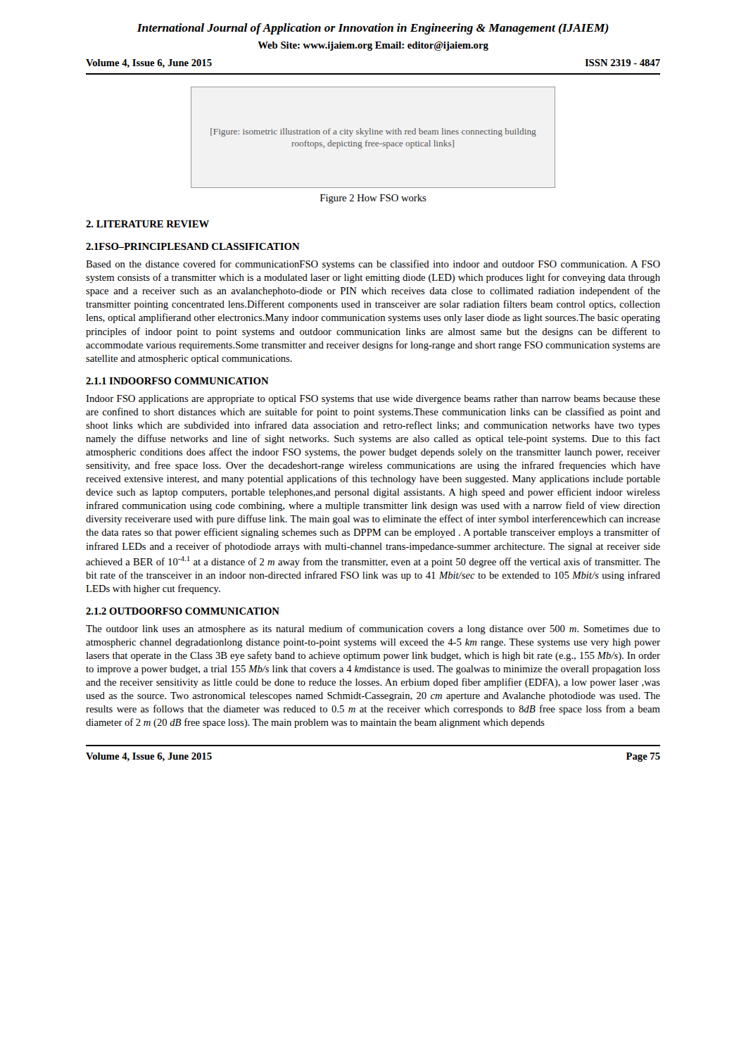International Journal of Application or Innovation in Engineering & Management (IJAIEM)
Web Site: www.ijaiem.org Email: editor@ijaiem.org
Volume 4, Issue 6, June 2015 ISSN 2319 - 4847
[Figure: isometric illustration of a city skyline with red beam lines connecting building rooftops, depicting free-space optical links]
Figure 2 How FSO works
2. LITERATURE REVIEW
2.1FSO–PRINCIPLESAND CLASSIFICATION
Based on the distance covered for communicationFSO systems can be classified into indoor and outdoor FSO communication. A FSO system consists of a transmitter which is a modulated laser or light emitting diode (LED) which produces light for conveying data through space and a receiver such as an avalanchephoto-diode or PIN which receives data close to collimated radiation independent of the transmitter pointing concentrated lens.Different components used in transceiver are solar radiation filters beam control optics, collection lens, optical amplifierand other electronics.Many indoor communication systems uses only laser diode as light sources.The basic operating principles of indoor point to point systems and outdoor communication links are almost same but the designs can be different to accommodate various requirements.Some transmitter and receiver designs for long-range and short range FSO communication systems are satellite and atmospheric optical communications.
2.1.1 INDOORFSO COMMUNICATION
Indoor FSO applications are appropriate to optical FSO systems that use wide divergence beams rather than narrow beams because these are confined to short distances which are suitable for point to point systems.These communication links can be classified as point and shoot links which are subdivided into infrared data association and retro-reflect links; and communication networks have two types namely the diffuse networks and line of sight networks. Such systems are also called as optical tele-point systems. Due to this fact atmospheric conditions does affect the indoor FSO systems, the power budget depends solely on the transmitter launch power, receiver sensitivity, and free space loss. Over the decadeshort-range wireless communications are using the infrared frequencies which have received extensive interest, and many potential applications of this technology have been suggested. Many applications include portable device such as laptop computers, portable telephones,and personal digital assistants. A high speed and power efficient indoor wireless infrared communication using code combining, where a multiple transmitter link design was used with a narrow field of view direction diversity receiverare used with pure diffuse link. The main goal was to eliminate the effect of inter symbol interferencewhich can increase the data rates so that power efficient signaling schemes such as DPPM can be employed . A portable transceiver employs a transmitter of infrared LEDs and a receiver of photodiode arrays with multi-channel trans-impedance-summer architecture. The signal at receiver side achieved a BER of 10-4.1 at a distance of 2 m away from the transmitter, even at a point 50 degree off the vertical axis of transmitter. The bit rate of the transceiver in an indoor non-directed infrared FSO link was up to 41 Mbit/sec to be extended to 105 Mbit/s using infrared LEDs with higher cut frequency.
2.1.2 OUTDOORFSO COMMUNICATION
The outdoor link uses an atmosphere as its natural medium of communication covers a long distance over 500 m. Sometimes due to atmospheric channel degradationlong distance point-to-point systems will exceed the 4-5 km range. These systems use very high power lasers that operate in the Class 3B eye safety band to achieve optimum power link budget, which is high bit rate (e.g., 155 Mb/s). In order to improve a power budget, a trial 155 Mb/s link that covers a 4 kmdistance is used. The goalwas to minimize the overall propagation loss and the receiver sensitivity as little could be done to reduce the losses. An erbium doped fiber amplifier (EDFA), a low power laser ,was used as the source. Two astronomical telescopes named Schmidt-Cassegrain, 20 cm aperture and Avalanche photodiode was used. The results were as follows that the diameter was reduced to 0.5 m at the receiver which corresponds to 8dB free space loss from a beam diameter of 2 m (20 dB free space loss). The main problem was to maintain the beam alignment which depends
Volume 4, Issue 6, June 2015 Page 75